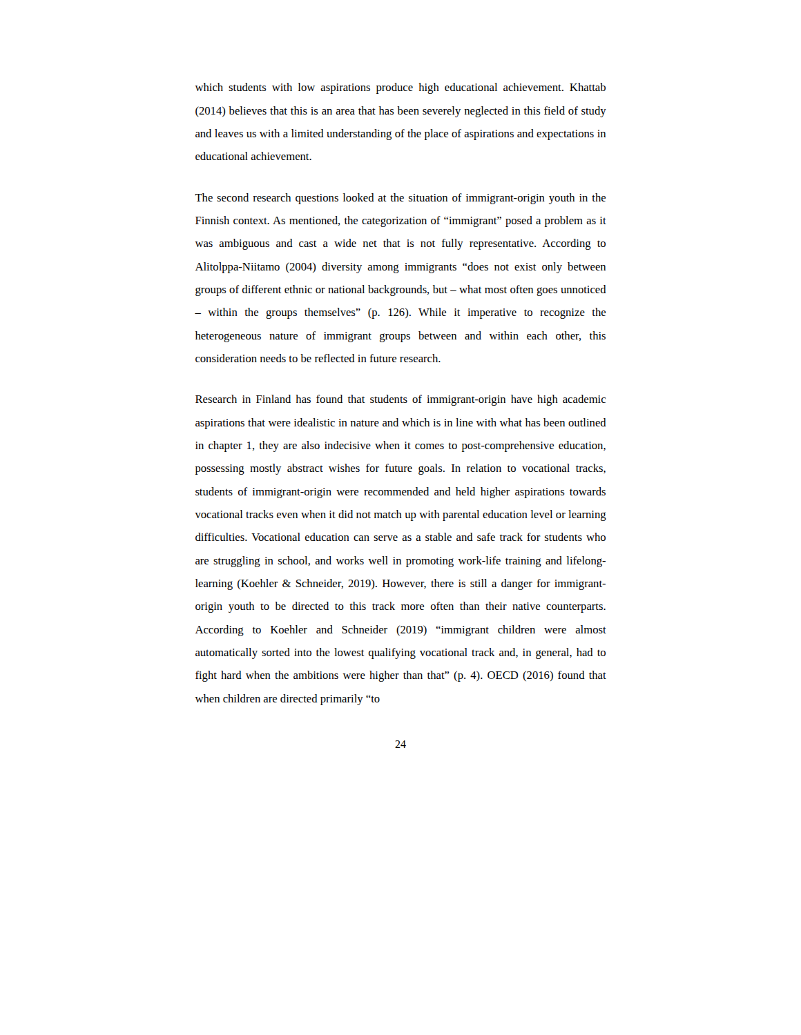which students with low aspirations produce high educational achievement. Khattab (2014) believes that this is an area that has been severely neglected in this field of study and leaves us with a limited understanding of the place of aspirations and expectations in educational achievement.
The second research questions looked at the situation of immigrant-origin youth in the Finnish context. As mentioned, the categorization of “immigrant” posed a problem as it was ambiguous and cast a wide net that is not fully representative. According to Alitolppa-Niitamo (2004) diversity among immigrants “does not exist only between groups of different ethnic or national backgrounds, but – what most often goes unnoticed – within the groups themselves” (p. 126). While it imperative to recognize the heterogeneous nature of immigrant groups between and within each other, this consideration needs to be reflected in future research.
Research in Finland has found that students of immigrant-origin have high academic aspirations that were idealistic in nature and which is in line with what has been outlined in chapter 1, they are also indecisive when it comes to post-comprehensive education, possessing mostly abstract wishes for future goals. In relation to vocational tracks, students of immigrant-origin were recommended and held higher aspirations towards vocational tracks even when it did not match up with parental education level or learning difficulties. Vocational education can serve as a stable and safe track for students who are struggling in school, and works well in promoting work-life training and lifelong-learning (Koehler & Schneider, 2019). However, there is still a danger for immigrant-origin youth to be directed to this track more often than their native counterparts. According to Koehler and Schneider (2019) “immigrant children were almost automatically sorted into the lowest qualifying vocational track and, in general, had to fight hard when the ambitions were higher than that” (p. 4). OECD (2016) found that when children are directed primarily “to
24